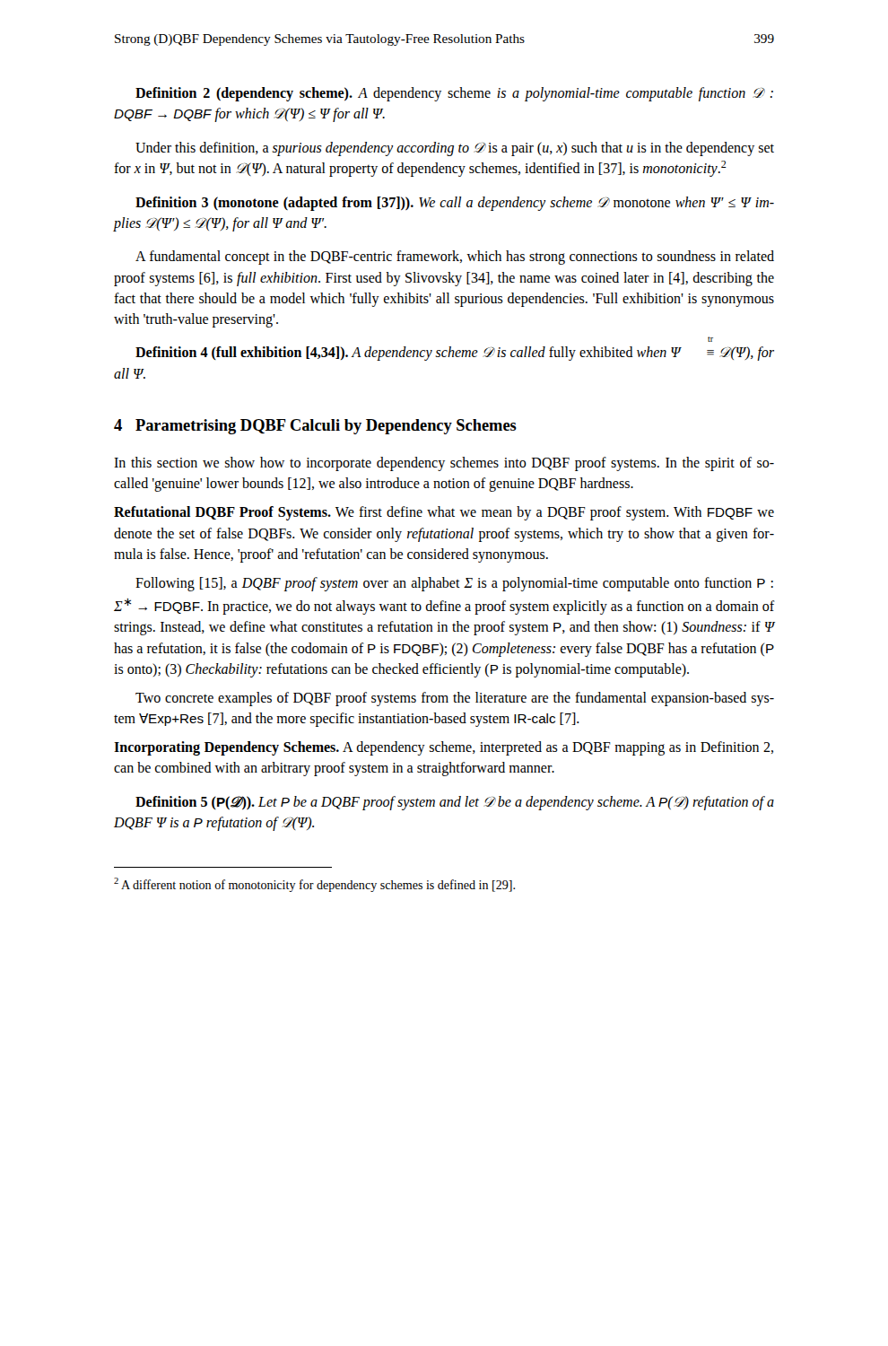Strong (D)QBF Dependency Schemes via Tautology-Free Resolution Paths 399
Definition 2 (dependency scheme). A dependency scheme is a polynomial-time computable function 𝒟 : DQBF → DQBF for which 𝒟(Ψ) ≤ Ψ for all Ψ.
Under this definition, a spurious dependency according to 𝒟 is a pair (u, x) such that u is in the dependency set for x in Ψ, but not in 𝒟(Ψ). A natural property of dependency schemes, identified in [37], is monotonicity.2
Definition 3 (monotone (adapted from [37])). We call a dependency scheme 𝒟 monotone when Ψ′ ≤ Ψ implies 𝒟(Ψ′) ≤ 𝒟(Ψ), for all Ψ and Ψ′.
A fundamental concept in the DQBF-centric framework, which has strong connections to soundness in related proof systems [6], is full exhibition. First used by Slivovsky [34], the name was coined later in [4], describing the fact that there should be a model which 'fully exhibits' all spurious dependencies. 'Full exhibition' is synonymous with 'truth-value preserving'.
Definition 4 (full exhibition [4,34]). A dependency scheme 𝒟 is called fully exhibited when Ψ tr≡ 𝒟(Ψ), for all Ψ.
4 Parametrising DQBF Calculi by Dependency Schemes
In this section we show how to incorporate dependency schemes into DQBF proof systems. In the spirit of so-called 'genuine' lower bounds [12], we also introduce a notion of genuine DQBF hardness.
Refutational DQBF Proof Systems. We first define what we mean by a DQBF proof system. With FDQBF we denote the set of false DQBFs. We consider only refutational proof systems, which try to show that a given formula is false. Hence, 'proof' and 'refutation' can be considered synonymous.
Following [15], a DQBF proof system over an alphabet Σ is a polynomial-time computable onto function P : Σ∗ → FDQBF. In practice, we do not always want to define a proof system explicitly as a function on a domain of strings. Instead, we define what constitutes a refutation in the proof system P, and then show: (1) Soundness: if Ψ has a refutation, it is false (the codomain of P is FDQBF); (2) Completeness: every false DQBF has a refutation (P is onto); (3) Checkability: refutations can be checked efficiently (P is polynomial-time computable).
Two concrete examples of DQBF proof systems from the literature are the fundamental expansion-based system ∀Exp+Res [7], and the more specific instantiation-based system IR-calc [7].
Incorporating Dependency Schemes. A dependency scheme, interpreted as a DQBF mapping as in Definition 2, can be combined with an arbitrary proof system in a straightforward manner.
Definition 5 (P(𝒟)). Let P be a DQBF proof system and let 𝒟 be a dependency scheme. A P(𝒟) refutation of a DQBF Ψ is a P refutation of 𝒟(Ψ).
2 A different notion of monotonicity for dependency schemes is defined in [29].